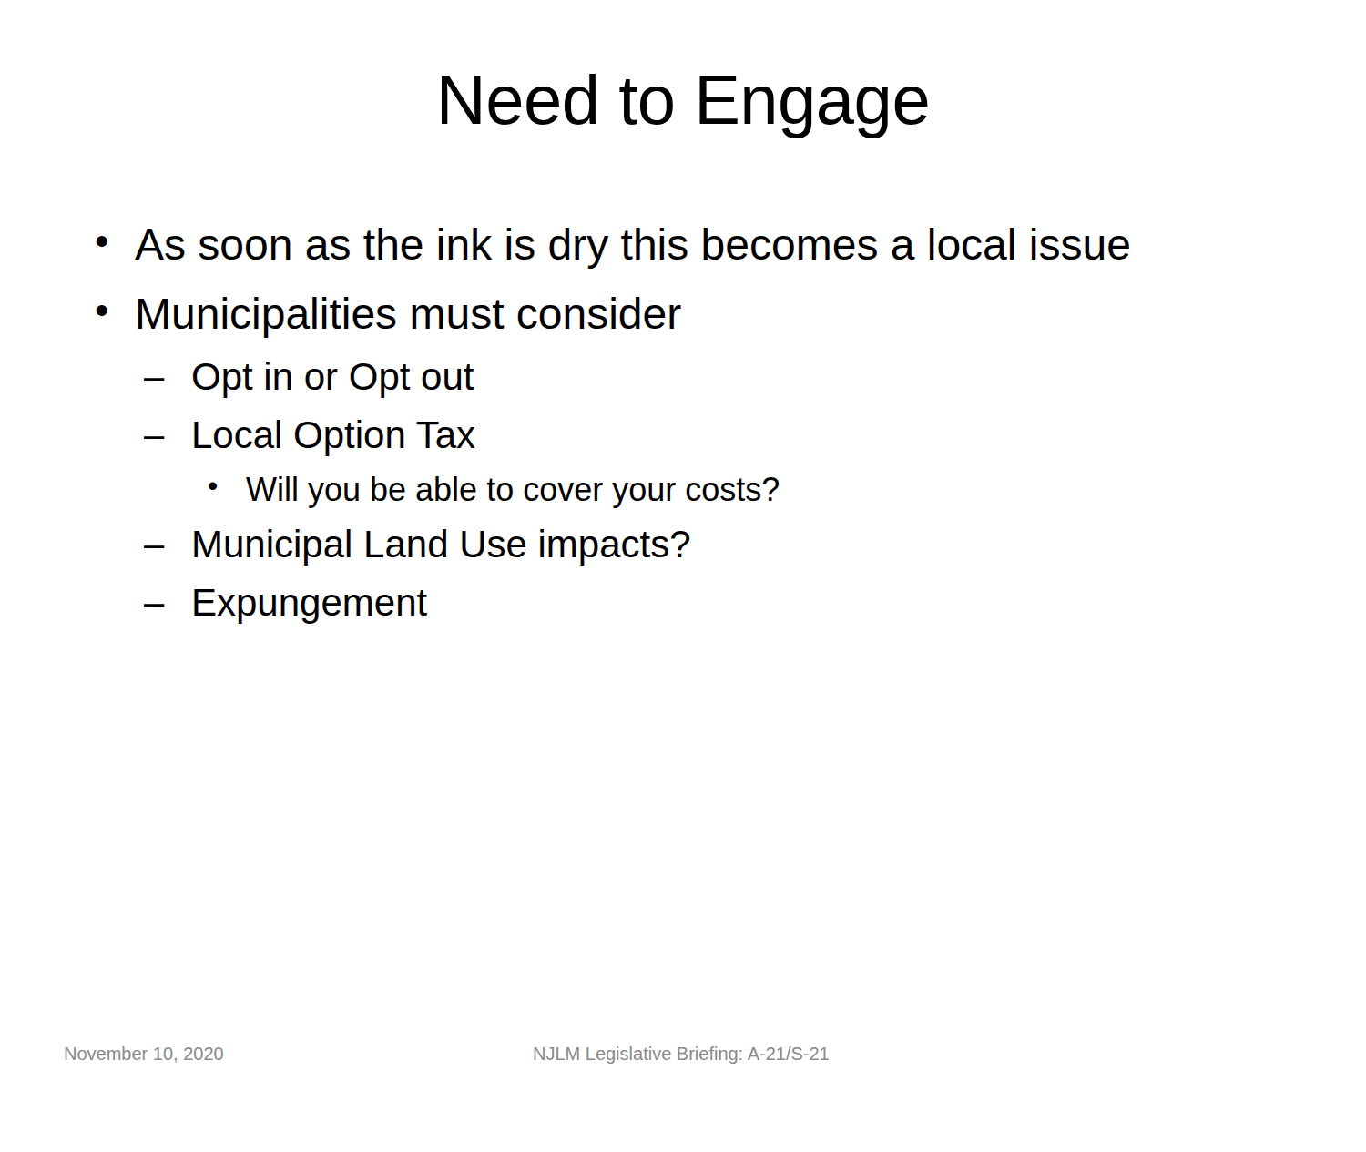Need to Engage
As soon as the ink is dry this becomes a local issue
Municipalities must consider
Opt in or Opt out
Local Option Tax
Will you be able to cover your costs?
Municipal Land Use impacts?
Expungement
November 10, 2020
NJLM Legislative Briefing: A-21/S-21